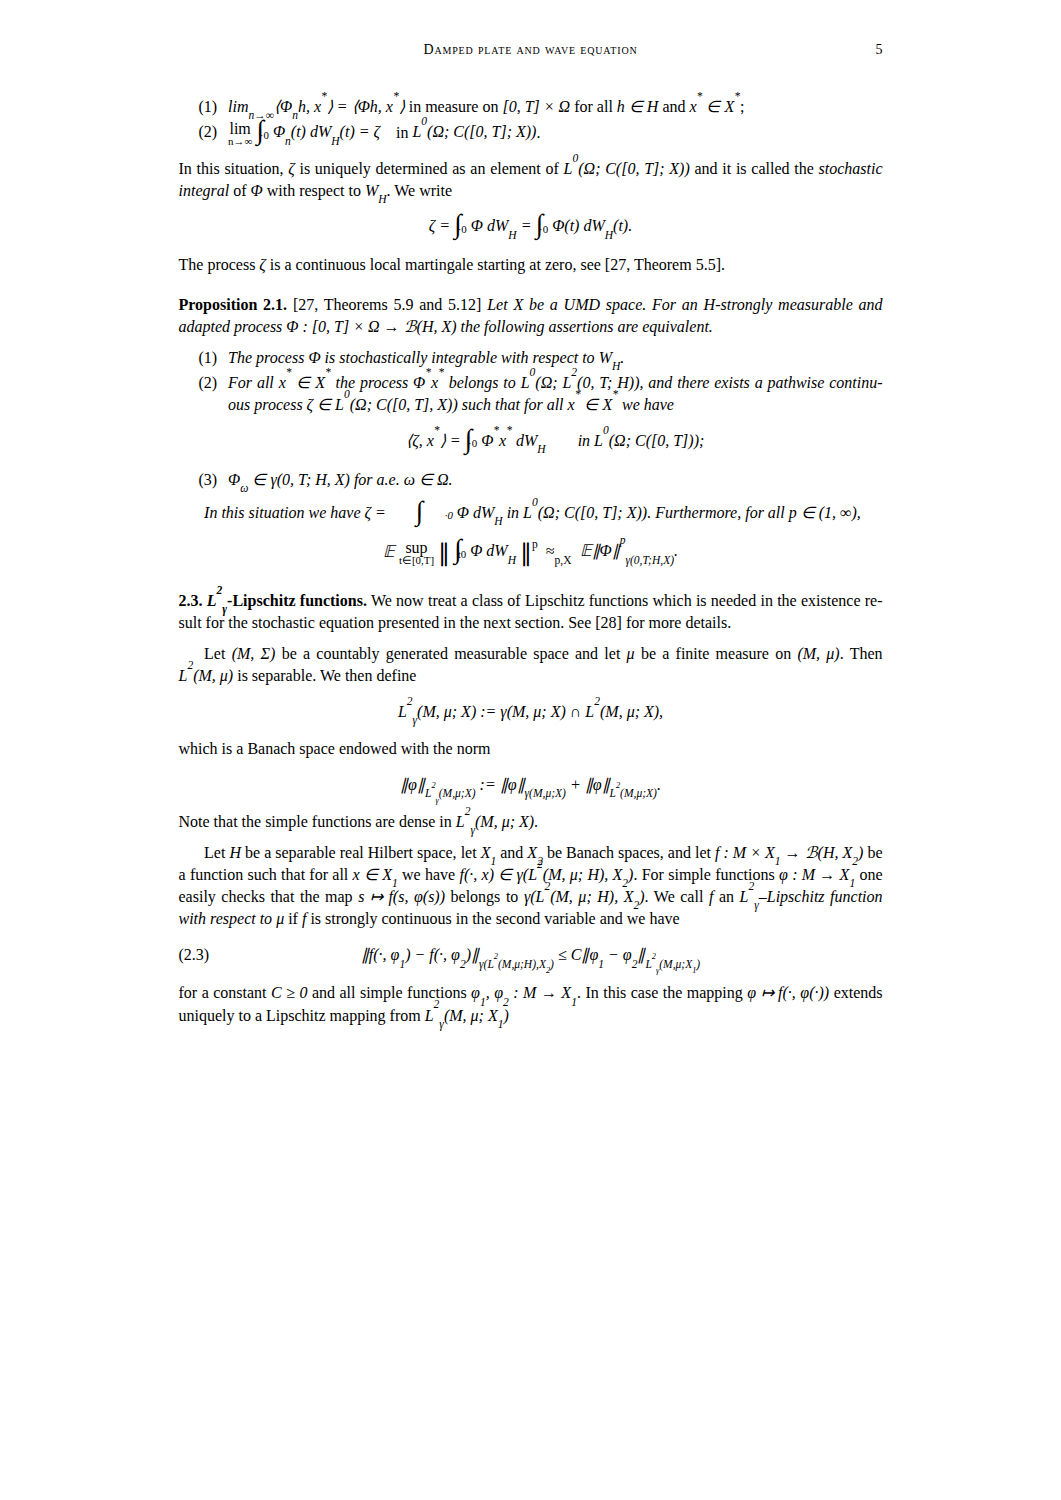Damped plate and wave equation 5
(1) limn→∞⟨Φnh, x*⟩ = ⟨Φh, x*⟩ in measure on [0, T] × Ω for all h ∈ H and x* ∈ X*;
(2) lim n→∞ ∫·0 Φn(t) dWH(t) = ζ in L0(Ω; C([0, T]; X)).
In this situation, ζ is uniquely determined as an element of L0(Ω; C([0, T]; X)) and it is called the stochastic integral of Φ with respect to WH. We write
ζ = ∫·0 Φ dWH = ∫·0 Φ(t) dWH(t).
The process ζ is a continuous local martingale starting at zero, see [27, Theorem 5.5].
Proposition 2.1. [27, Theorems 5.9 and 5.12] Let X be a UMD space. For an H-strongly measurable and adapted process Φ : [0, T] × Ω → ℬ(H, X) the following assertions are equivalent.
(1) The process Φ is stochastically integrable with respect to WH.
(2) For all x* ∈ X* the process Φ*x* belongs to L0(Ω; L2(0, T; H)), and there exists a pathwise continuous process ζ ∈ L0(Ω; C([0, T], X)) such that for all x* ∈ X* we have
⟨ζ, x*⟩ = ∫·0 Φ*x* dWH in L0(Ω; C([0, T]));
(3) Φω ∈ γ(0, T; H, X) for a.e. ω ∈ Ω.
In this situation we have ζ = ∫·0 Φ dWH in L0(Ω; C([0, T]; X)). Furthermore, for all p ∈ (1, ∞),
𝔼 sup t∈[0,T] ∥ ∫t 0 Φ dWH ∥p ≈p,X 𝔼∥Φ∥pγ(0,T;H,X).
2.3. L2γ-Lipschitz functions.
We now treat a class of Lipschitz functions which is needed in the existence result for the stochastic equation presented in the next section. See [28] for more details.
Let (M, Σ) be a countably generated measurable space and let μ be a finite measure on (M, μ). Then L2(M, μ) is separable. We then define
L2γ(M, μ; X) := γ(M, μ; X) ∩ L2(M, μ; X),
which is a Banach space endowed with the norm
∥φ∥L2γ(M,μ;X) := ∥φ∥γ(M,μ;X) + ∥φ∥L2(M,μ;X).
Note that the simple functions are dense in L2γ(M, μ; X).
Let H be a separable real Hilbert space, let X1 and X2 be Banach spaces, and let f : M × X1 → ℬ(H, X2) be a function such that for all x ∈ X1 we have f(·, x) ∈ γ(L2(M, μ; H), X2). For simple functions φ : M → X1 one easily checks that the map s ↦ f(s, φ(s)) belongs to γ(L2(M, μ; H), X2). We call f an L2γ–Lipschitz function with respect to μ if f is strongly continuous in the second variable and we have
(2.3) ∥f(·, φ1) − f(·, φ2)∥γ(L2(M,μ;H),X2) ≤ C∥φ1 − φ2∥L2γ(M,μ;X1)
for a constant C ≥ 0 and all simple functions φ1, φ2 : M → X1. In this case the mapping φ ↦ f(·, φ(·)) extends uniquely to a Lipschitz mapping from L2γ(M, μ; X1)